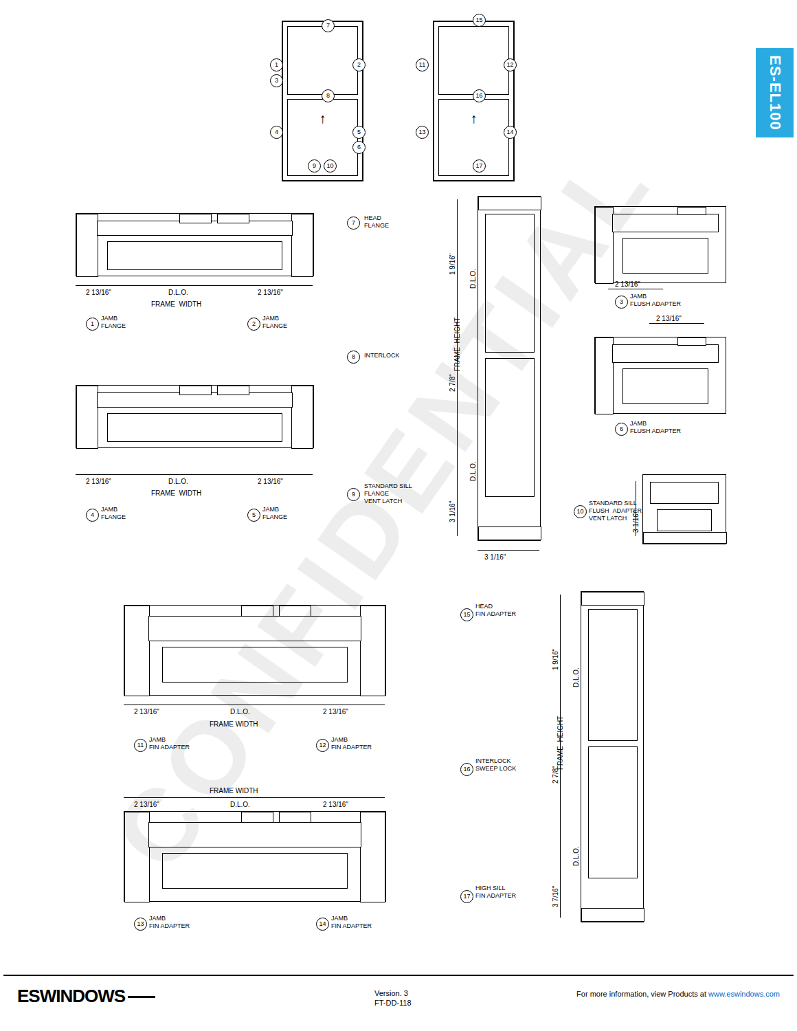CONFIDENTIAL
ES-EL100
↑
7
1
3
4
2
5
6
8
9
10
↑
15
11
13
12
14
16
17
2 13/16"
D.L.O.
2 13/16"
FRAME WIDTH
1
JAMB
FLANGE
2
JAMB
FLANGE
2 13/16"
D.L.O.
2 13/16"
FRAME WIDTH
4
JAMB
FLANGE
5
JAMB
FLANGE
7
HEAD
FLANGE
8
INTERLOCK
9
STANDARD SILL
FLANGE
VENT LATCH
FRAME HEIGHT
D.L.O.
D.L.O.
1 9/16"
2 7/8"
3 1/16"
3 1/16"
2 13/16"
3
JAMB
FLUSH ADAPTER
2 13/16"
6
JAMB
FLUSH ADAPTER
3 1/16"
10
STANDARD SILL
FLUSH ADAPTER
VENT LATCH
2 13/16"
D.L.O.
2 13/16"
FRAME WIDTH
11
JAMB
FIN ADAPTER
12
JAMB
FIN ADAPTER
FRAME WIDTH
2 13/16"
D.L.O.
2 13/16"
13
JAMB
FIN ADAPTER
14
JAMB
FIN ADAPTER
FRAME HEIGHT
D.L.O.
D.L.O.
1 9/16"
2 7/8"
3 7/16"
15
HEAD
FIN ADAPTER
16
INTERLOCK
SWEEP LOCK
17
HIGH SILL
FIN ADAPTER
ESWINDOWS
Version. 3
FT-DD-118
For more information, view Products at www.eswindows.com